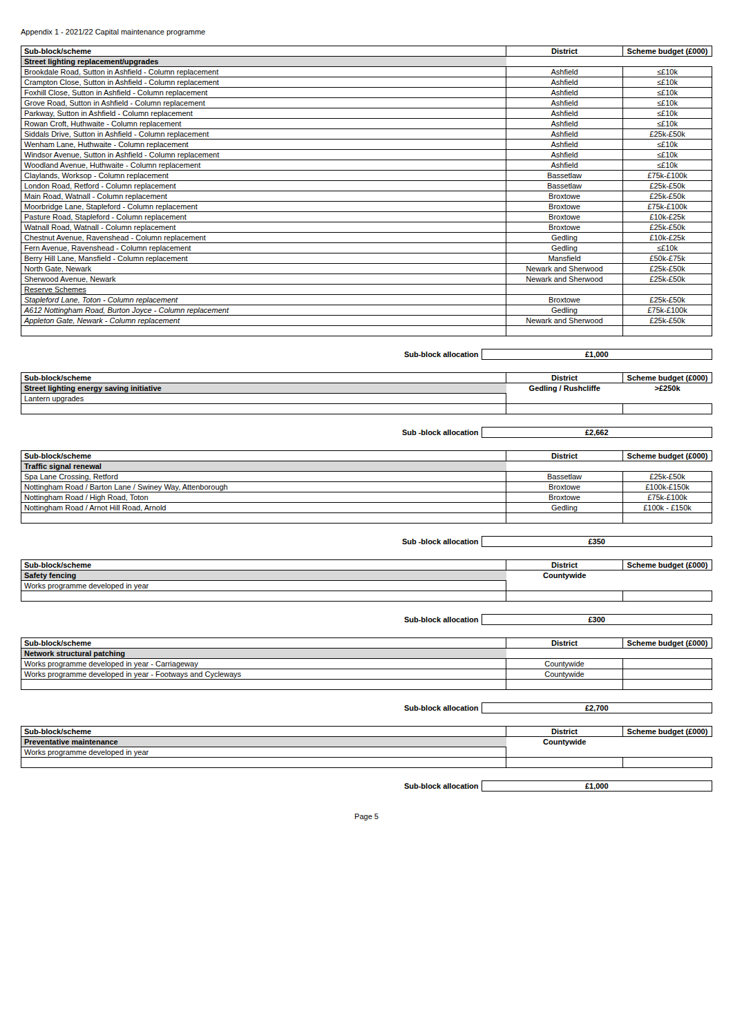Appendix 1 - 2021/22 Capital maintenance programme
| Sub-block/scheme | District | Scheme budget (£000) |
| --- | --- | --- |
| Street lighting replacement/upgrades | | |
| Brookdale Road, Sutton in Ashfield - Column replacement | Ashfield | ≤£10k |
| Crampton Close, Sutton in Ashfield - Column replacement | Ashfield | ≤£10k |
| Foxhill Close, Sutton in Ashfield - Column replacement | Ashfield | ≤£10k |
| Grove Road, Sutton in Ashfield - Column replacement | Ashfield | ≤£10k |
| Parkway, Sutton in Ashfield - Column replacement | Ashfield | ≤£10k |
| Rowan Croft, Huthwaite - Column replacement | Ashfield | ≤£10k |
| Siddals Drive, Sutton in Ashfield - Column replacement | Ashfield | £25k-£50k |
| Wenham Lane, Huthwaite - Column replacement | Ashfield | ≤£10k |
| Windsor Avenue, Sutton in Ashfield - Column replacement | Ashfield | ≤£10k |
| Woodland Avenue, Huthwaite - Column replacement | Ashfield | ≤£10k |
| Claylands, Worksop - Column replacement | Bassetlaw | £75k-£100k |
| London Road, Retford - Column replacement | Bassetlaw | £25k-£50k |
| Main Road, Watnall - Column replacement | Broxtowe | £25k-£50k |
| Moorbridge Lane, Stapleford - Column replacement | Broxtowe | £75k-£100k |
| Pasture Road, Stapleford - Column replacement | Broxtowe | £10k-£25k |
| Watnall Road, Watnall - Column replacement | Broxtowe | £25k-£50k |
| Chestnut Avenue, Ravenshead - Column replacement | Gedling | £10k-£25k |
| Fern Avenue, Ravenshead - Column replacement | Gedling | ≤£10k |
| Berry Hill Lane, Mansfield - Column replacement | Mansfield | £50k-£75k |
| North Gate, Newark | Newark and Sherwood | £25k-£50k |
| Sherwood Avenue, Newark | Newark and Sherwood | £25k-£50k |
| Reserve Schemes | | |
| Stapleford Lane, Toton - Column replacement | Broxtowe | £25k-£50k |
| A612 Nottingham Road, Burton Joyce - Column replacement | Gedling | £75k-£100k |
| Appleton Gate, Newark - Column replacement | Newark and Sherwood | £25k-£50k |
| | Sub-block allocation | £1,000 |
| Sub-block/scheme | District | Scheme budget (£000) |
| --- | --- | --- |
| Street lighting energy saving initiative | Gedling / Rushcliffe | >£250k |
| Lantern upgrades |
| | Sub -block allocation | £2,662 |
| Sub-block/scheme | District | Scheme budget (£000) |
| --- | --- | --- |
| Traffic signal renewal | | |
| Spa Lane Crossing, Retford | Bassetlaw | £25k-£50k |
| Nottingham Road / Barton Lane / Swiney Way, Attenborough | Broxtowe | £100k-£150k |
| Nottingham Road / High Road, Toton | Broxtowe | £75k-£100k |
| Nottingham Road / Arnot Hill Road, Arnold | Gedling | £100k - £150k |
| | Sub -block allocation | £350 |
| Sub-block/scheme | District | Scheme budget (£000) |
| --- | --- | --- |
| Safety fencing | Countywide | |
| Works programme developed in year |
| | Sub-block allocation | £300 |
| Sub-block/scheme | District | Scheme budget (£000) |
| --- | --- | --- |
| Network structural patching | | |
| Works programme developed in year - Carriageway | Countywide | |
| Works programme developed in year - Footways and Cycleways | Countywide | |
| | Sub-block allocation | £2,700 |
| Sub-block/scheme | District | Scheme budget (£000) |
| --- | --- | --- |
| Preventative maintenance | Countywide | |
| Works programme developed in year |
| | Sub-block allocation | £1,000 |
Page 5